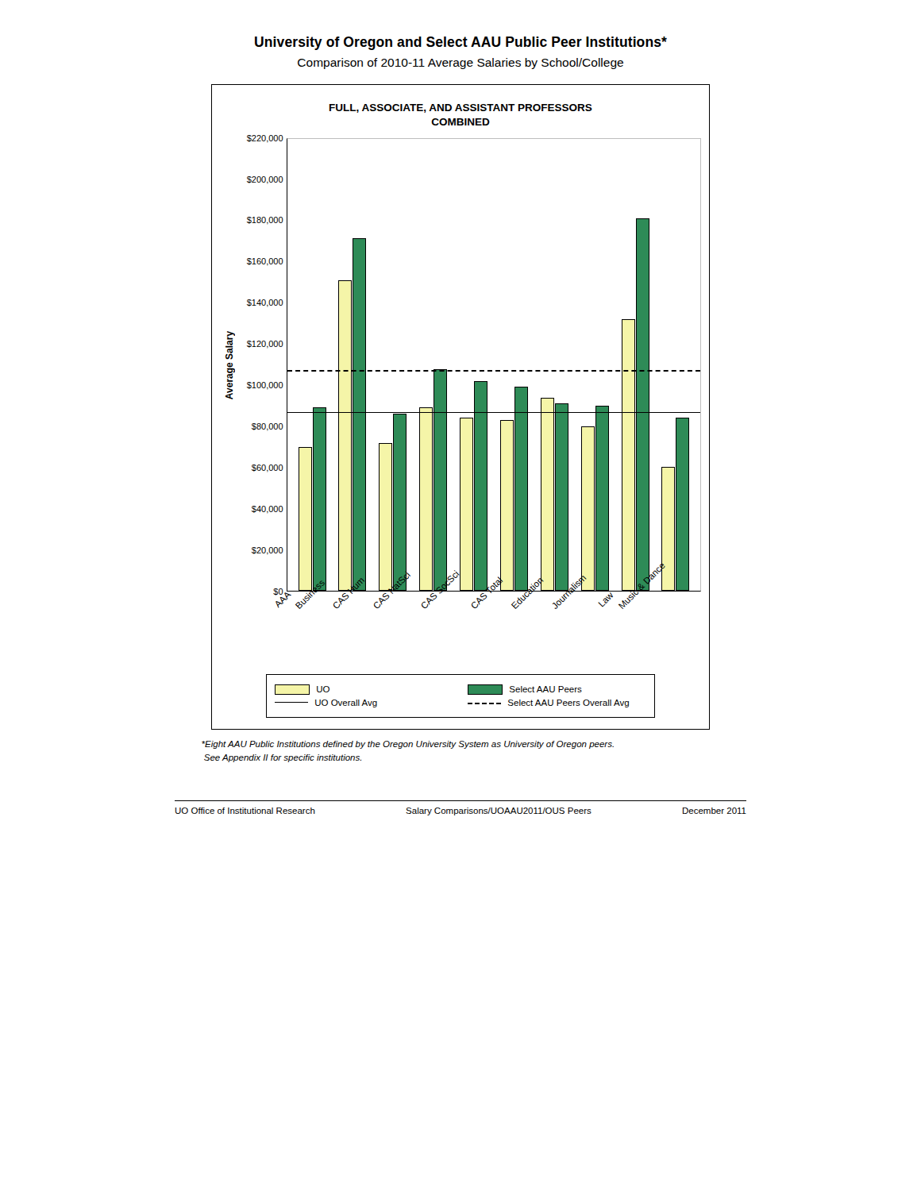University of Oregon and Select AAU Public Peer Institutions*
Comparison of 2010-11 Average Salaries by School/College
FULL, ASSOCIATE, AND ASSISTANT PROFESSORS
COMBINED
Average Salary
$220,000 $200,000 $180,000 $160,000 $140,000 $120,000 $100,000 $80,000 $60,000 $40,000 $20,000 $0
AAA
Business
CAS Hum
CAS NatSci
CAS SocSci
CAS Total
Education
Journalism
Law
Music & Dance
UO
Select AAU Peers
UO Overall Avg
Select AAU Peers Overall Avg
*Eight AAU Public Institutions defined by the Oregon University System as University of Oregon peers.
See Appendix II for specific institutions.
UO Office of Institutional Research
Salary Comparisons/UOAAU2011/OUS Peers
December 2011